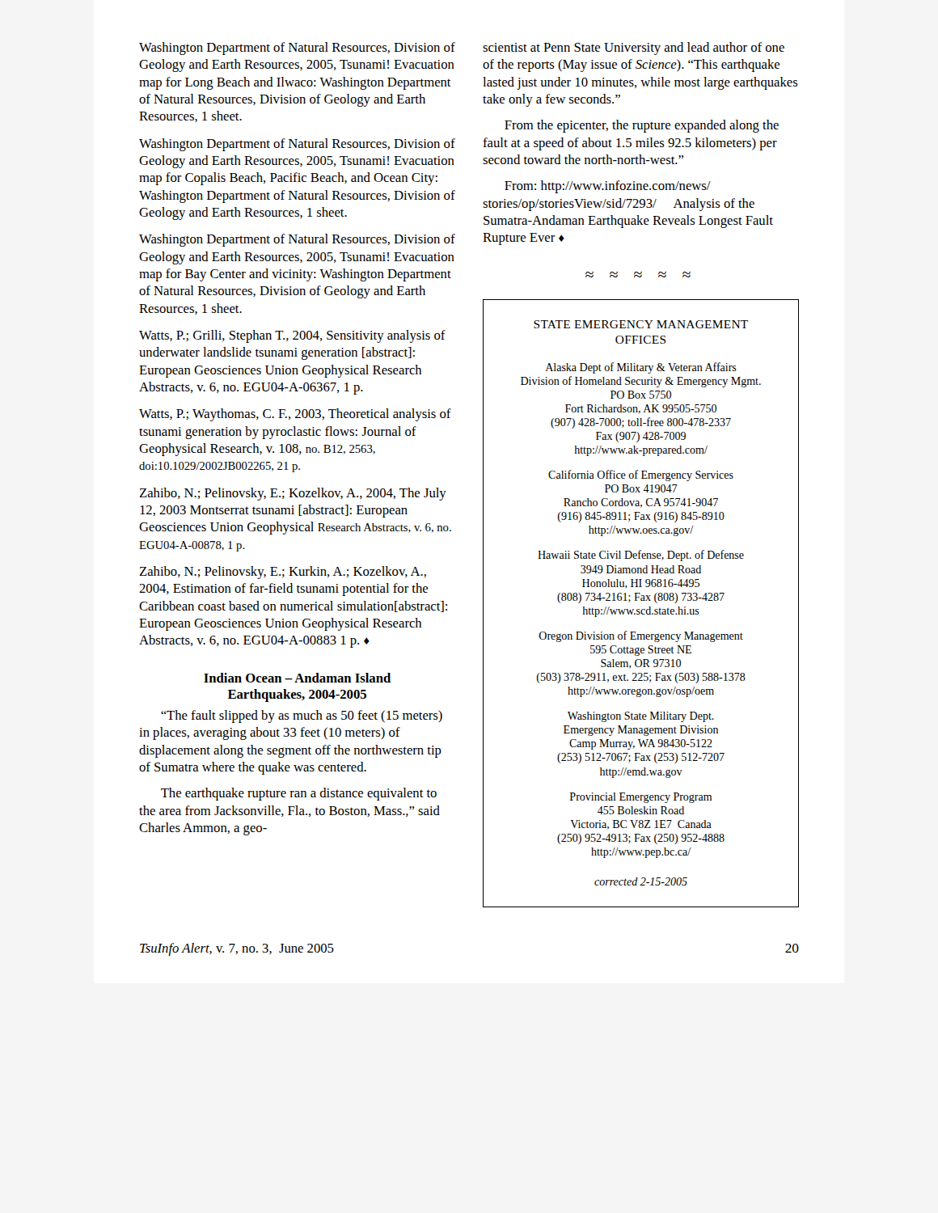Washington Department of Natural Resources, Division of Geology and Earth Resources, 2005, Tsunami! Evacuation map for Long Beach and Ilwaco: Washington Department of Natural Resources, Division of Geology and Earth Resources, 1 sheet.
Washington Department of Natural Resources, Division of Geology and Earth Resources, 2005, Tsunami! Evacuation map for Copalis Beach, Pacific Beach, and Ocean City: Washington Department of Natural Resources, Division of Geology and Earth Resources, 1 sheet.
Washington Department of Natural Resources, Division of Geology and Earth Resources, 2005, Tsunami! Evacuation map for Bay Center and vicinity: Washington Department of Natural Resources, Division of Geology and Earth Resources, 1 sheet.
Watts, P.; Grilli, Stephan T., 2004, Sensitivity analysis of underwater landslide tsunami generation [abstract]: European Geosciences Union Geophysical Research Abstracts, v. 6, no. EGU04-A-06367, 1 p.
Watts, P.; Waythomas, C. F., 2003, Theoretical analysis of tsunami generation by pyroclastic flows: Journal of Geophysical Research, v. 108, no. B12, 2563, doi:10.1029/2002JB002265, 21 p.
Zahibo, N.; Pelinovsky, E.; Kozelkov, A., 2004, The July 12, 2003 Montserrat tsunami [abstract]: European Geosciences Union Geophysical Research Abstracts, v. 6, no. EGU04-A-00878, 1 p.
Zahibo, N.; Pelinovsky, E.; Kurkin, A.; Kozelkov, A., 2004, Estimation of far-field tsunami potential for the Caribbean coast based on numerical simulation[abstract]: European Geosciences Union Geophysical Research Abstracts, v. 6, no. EGU04-A-00883 1 p. ♦
Indian Ocean – Andaman Island
Earthquakes, 2004-2005
“The fault slipped by as much as 50 feet (15 meters) in places, averaging about 33 feet (10 meters) of displacement along the segment off the northwestern tip of Sumatra where the quake was centered.
The earthquake rupture ran a distance equivalent to the area from Jacksonville, Fla., to Boston, Mass.,” said Charles Ammon, a geo-
scientist at Penn State University and lead author of one of the reports (May issue of Science). “This earthquake lasted just under 10 minutes, while most large earthquakes take only a few seconds.”
From the epicenter, the rupture expanded along the fault at a speed of about 1.5 miles 92.5 kilometers) per second toward the north-north-west.”
From: http://www.infozine.com/news/ stories/op/storiesView/sid/7293/ Analysis of the Sumatra-Andaman Earthquake Reveals Longest Fault Rupture Ever ♦
≈ ≈ ≈ ≈ ≈
STATE EMERGENCY MANAGEMENT
OFFICES
Alaska Dept of Military & Veteran Affairs
Division of Homeland Security & Emergency Mgmt.
PO Box 5750
Fort Richardson, AK 99505-5750
(907) 428-7000; toll-free 800-478-2337
Fax (907) 428-7009
http://www.ak-prepared.com/
California Office of Emergency Services
PO Box 419047
Rancho Cordova, CA 95741-9047
(916) 845-8911; Fax (916) 845-8910
http://www.oes.ca.gov/
Hawaii State Civil Defense, Dept. of Defense
3949 Diamond Head Road
Honolulu, HI 96816-4495
(808) 734-2161; Fax (808) 733-4287
http://www.scd.state.hi.us
Oregon Division of Emergency Management
595 Cottage Street NE
Salem, OR 97310
(503) 378-2911, ext. 225; Fax (503) 588-1378
http://www.oregon.gov/osp/oem
Washington State Military Dept.
Emergency Management Division
Camp Murray, WA 98430-5122
(253) 512-7067; Fax (253) 512-7207
http://emd.wa.gov
Provincial Emergency Program
455 Boleskin Road
Victoria, BC V8Z 1E7 Canada
(250) 952-4913; Fax (250) 952-4888
http://www.pep.bc.ca/
corrected 2-15-2005
TsuInfo Alert, v. 7, no. 3, June 2005 20